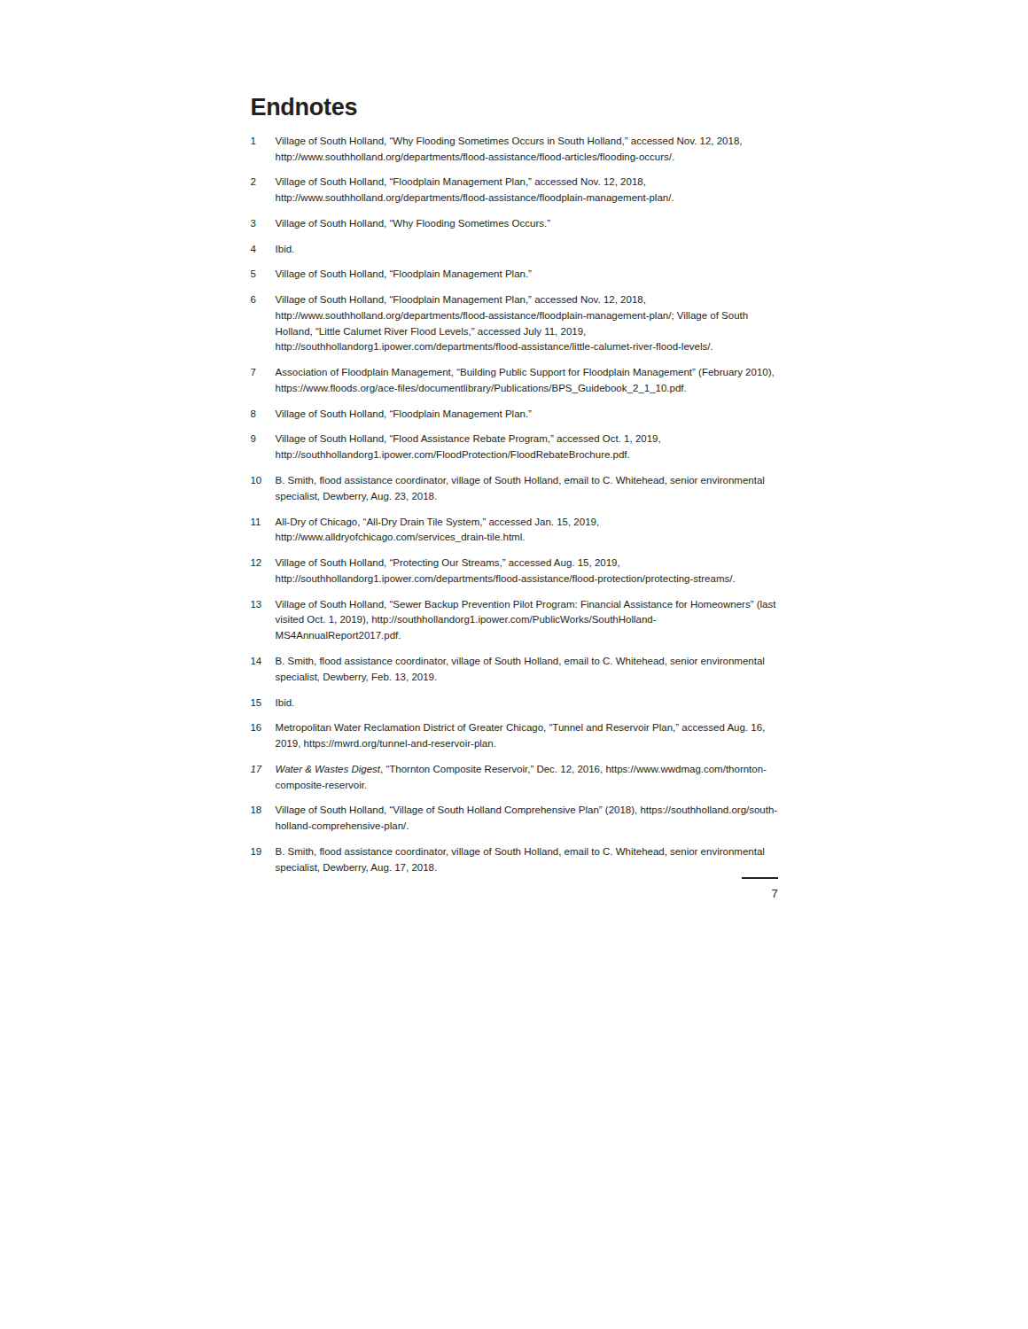Endnotes
1 Village of South Holland, “Why Flooding Sometimes Occurs in South Holland,” accessed Nov. 12, 2018, http://www.southholland.org/departments/flood-assistance/flood-articles/flooding-occurs/.
2 Village of South Holland, “Floodplain Management Plan,” accessed Nov. 12, 2018, http://www.southholland.org/departments/flood-assistance/floodplain-management-plan/.
3 Village of South Holland, “Why Flooding Sometimes Occurs.”
4 Ibid.
5 Village of South Holland, “Floodplain Management Plan.”
6 Village of South Holland, “Floodplain Management Plan,” accessed Nov. 12, 2018, http://www.southholland.org/departments/flood-assistance/floodplain-management-plan/; Village of South Holland, “Little Calumet River Flood Levels,” accessed July 11, 2019, http://southhollandorg1.ipower.com/departments/flood-assistance/little-calumet-river-flood-levels/.
7 Association of Floodplain Management, “Building Public Support for Floodplain Management” (February 2010), https://www.floods.org/ace-files/documentlibrary/Publications/BPS_Guidebook_2_1_10.pdf.
8 Village of South Holland, “Floodplain Management Plan.”
9 Village of South Holland, “Flood Assistance Rebate Program,” accessed Oct. 1, 2019, http://southhollandorg1.ipower.com/FloodProtection/FloodRebateBrochure.pdf.
10 B. Smith, flood assistance coordinator, village of South Holland, email to C. Whitehead, senior environmental specialist, Dewberry, Aug. 23, 2018.
11 All-Dry of Chicago, “All-Dry Drain Tile System,” accessed Jan. 15, 2019, http://www.alldryofchicago.com/services_drain-tile.html.
12 Village of South Holland, “Protecting Our Streams,” accessed Aug. 15, 2019, http://southhollandorg1.ipower.com/departments/flood-assistance/flood-protection/protecting-streams/.
13 Village of South Holland, “Sewer Backup Prevention Pilot Program: Financial Assistance for Homeowners” (last visited Oct. 1, 2019), http://southhollandorg1.ipower.com/PublicWorks/SouthHolland-MS4AnnualReport2017.pdf.
14 B. Smith, flood assistance coordinator, village of South Holland, email to C. Whitehead, senior environmental specialist, Dewberry, Feb. 13, 2019.
15 Ibid.
16 Metropolitan Water Reclamation District of Greater Chicago, “Tunnel and Reservoir Plan,” accessed Aug. 16, 2019, https://mwrd.org/tunnel-and-reservoir-plan.
17 Water & Wastes Digest, “Thornton Composite Reservoir,” Dec. 12, 2016, https://www.wwdmag.com/thornton-composite-reservoir.
18 Village of South Holland, “Village of South Holland Comprehensive Plan” (2018), https://southholland.org/south-holland-comprehensive-plan/.
19 B. Smith, flood assistance coordinator, village of South Holland, email to C. Whitehead, senior environmental specialist, Dewberry, Aug. 17, 2018.
7